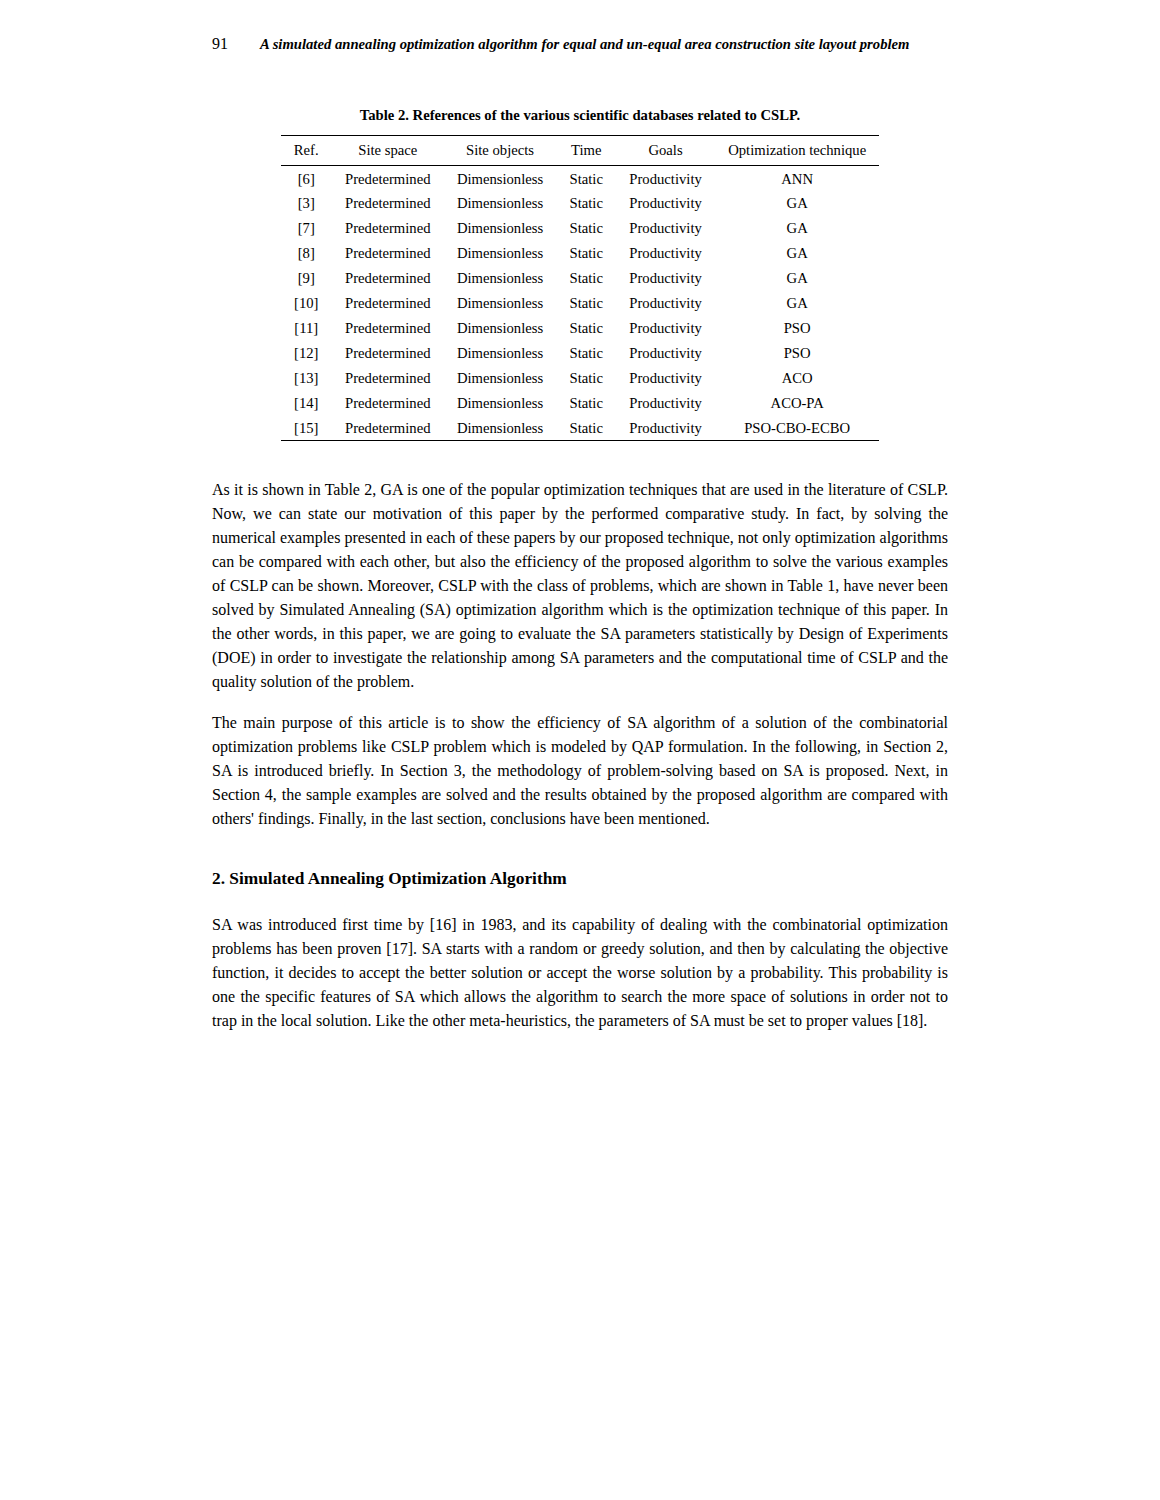91 A simulated annealing optimization algorithm for equal and un-equal area construction site layout problem
Table 2. References of the various scientific databases related to CSLP.
| Ref. | Site space | Site objects | Time | Goals | Optimization technique |
| --- | --- | --- | --- | --- | --- |
| [6] | Predetermined | Dimensionless | Static | Productivity | ANN |
| [3] | Predetermined | Dimensionless | Static | Productivity | GA |
| [7] | Predetermined | Dimensionless | Static | Productivity | GA |
| [8] | Predetermined | Dimensionless | Static | Productivity | GA |
| [9] | Predetermined | Dimensionless | Static | Productivity | GA |
| [10] | Predetermined | Dimensionless | Static | Productivity | GA |
| [11] | Predetermined | Dimensionless | Static | Productivity | PSO |
| [12] | Predetermined | Dimensionless | Static | Productivity | PSO |
| [13] | Predetermined | Dimensionless | Static | Productivity | ACO |
| [14] | Predetermined | Dimensionless | Static | Productivity | ACO-PA |
| [15] | Predetermined | Dimensionless | Static | Productivity | PSO-CBO-ECBO |
As it is shown in Table 2, GA is one of the popular optimization techniques that are used in the literature of CSLP. Now, we can state our motivation of this paper by the performed comparative study. In fact, by solving the numerical examples presented in each of these papers by our proposed technique, not only optimization algorithms can be compared with each other, but also the efficiency of the proposed algorithm to solve the various examples of CSLP can be shown. Moreover, CSLP with the class of problems, which are shown in Table 1, have never been solved by Simulated Annealing (SA) optimization algorithm which is the optimization technique of this paper. In the other words, in this paper, we are going to evaluate the SA parameters statistically by Design of Experiments (DOE) in order to investigate the relationship among SA parameters and the computational time of CSLP and the quality solution of the problem.
The main purpose of this article is to show the efficiency of SA algorithm of a solution of the combinatorial optimization problems like CSLP problem which is modeled by QAP formulation. In the following, in Section 2, SA is introduced briefly. In Section 3, the methodology of problem-solving based on SA is proposed. Next, in Section 4, the sample examples are solved and the results obtained by the proposed algorithm are compared with others' findings. Finally, in the last section, conclusions have been mentioned.
2. Simulated Annealing Optimization Algorithm
SA was introduced first time by [16] in 1983, and its capability of dealing with the combinatorial optimization problems has been proven [17]. SA starts with a random or greedy solution, and then by calculating the objective function, it decides to accept the better solution or accept the worse solution by a probability. This probability is one the specific features of SA which allows the algorithm to search the more space of solutions in order not to trap in the local solution. Like the other meta-heuristics, the parameters of SA must be set to proper values [18].